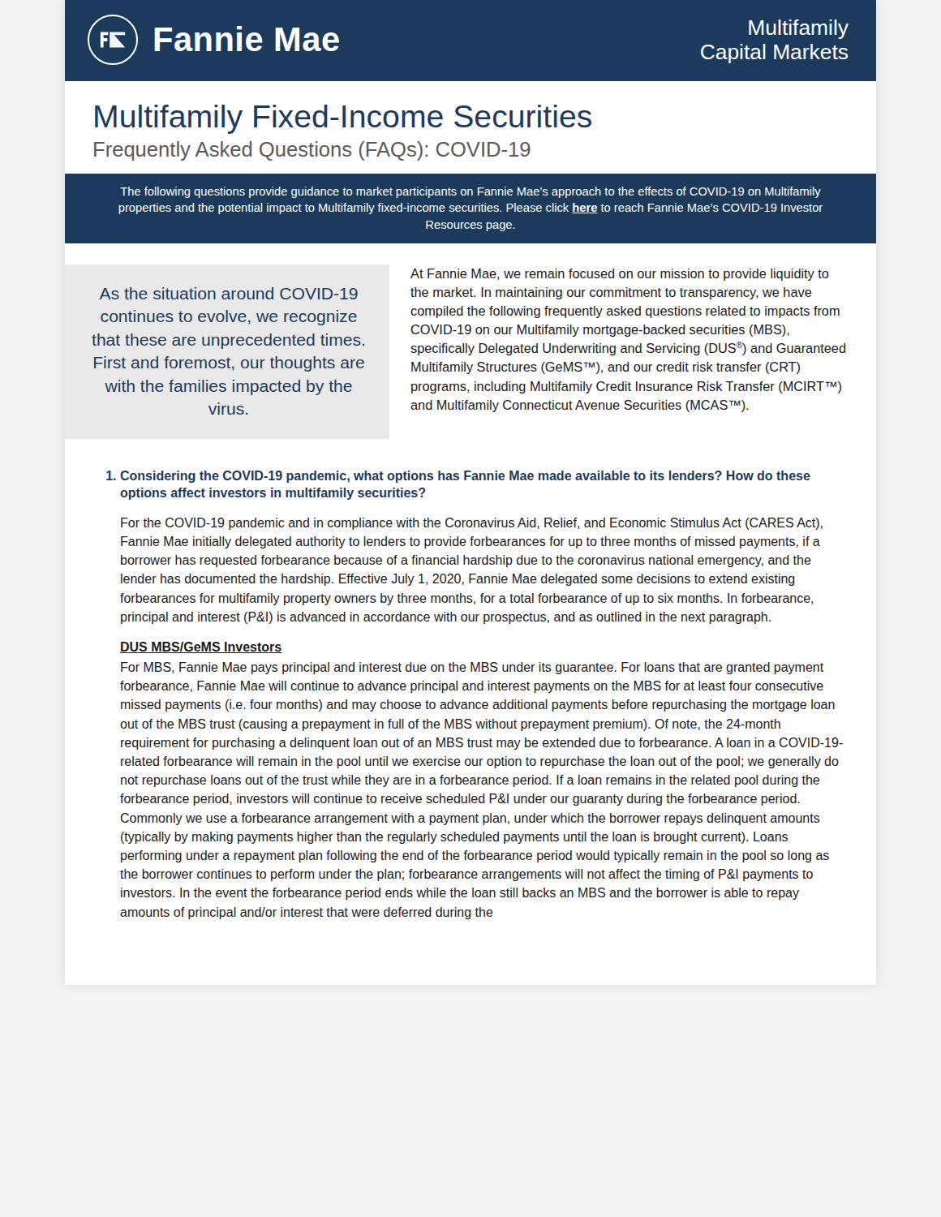Fannie Mae
Multifamily
Capital Markets
Multifamily Fixed-Income Securities
Frequently Asked Questions (FAQs): COVID-19
The following questions provide guidance to market participants on Fannie Mae’s approach to the effects of COVID-19 on Multifamily properties and the potential impact to Multifamily fixed-income securities. Please click here to reach Fannie Mae’s COVID-19 Investor Resources page.
As the situation around COVID-19 continues to evolve, we recognize that these are unprecedented times. First and foremost, our thoughts are with the families impacted by the virus.
At Fannie Mae, we remain focused on our mission to provide liquidity to the market. In maintaining our commitment to transparency, we have compiled the following frequently asked questions related to impacts from COVID-19 on our Multifamily mortgage-backed securities (MBS), specifically Delegated Underwriting and Servicing (DUS®) and Guaranteed Multifamily Structures (GeMS™), and our credit risk transfer (CRT) programs, including Multifamily Credit Insurance Risk Transfer (MCIRT™) and Multifamily Connecticut Avenue Securities (MCAS™).
Considering the COVID-19 pandemic, what options has Fannie Mae made available to its lenders? How do these options affect investors in multifamily securities?
For the COVID-19 pandemic and in compliance with the Coronavirus Aid, Relief, and Economic Stimulus Act (CARES Act), Fannie Mae initially delegated authority to lenders to provide forbearances for up to three months of missed payments, if a borrower has requested forbearance because of a financial hardship due to the coronavirus national emergency, and the lender has documented the hardship. Effective July 1, 2020, Fannie Mae delegated some decisions to extend existing forbearances for multifamily property owners by three months, for a total forbearance of up to six months. In forbearance, principal and interest (P&I) is advanced in accordance with our prospectus, and as outlined in the next paragraph.
DUS MBS/GeMS Investors
For MBS, Fannie Mae pays principal and interest due on the MBS under its guarantee. For loans that are granted payment forbearance, Fannie Mae will continue to advance principal and interest payments on the MBS for at least four consecutive missed payments (i.e. four months) and may choose to advance additional payments before repurchasing the mortgage loan out of the MBS trust (causing a prepayment in full of the MBS without prepayment premium). Of note, the 24-month requirement for purchasing a delinquent loan out of an MBS trust may be extended due to forbearance. A loan in a COVID-19-related forbearance will remain in the pool until we exercise our option to repurchase the loan out of the pool; we generally do not repurchase loans out of the trust while they are in a forbearance period. If a loan remains in the related pool during the forbearance period, investors will continue to receive scheduled P&I under our guaranty during the forbearance period. Commonly we use a forbearance arrangement with a payment plan, under which the borrower repays delinquent amounts (typically by making payments higher than the regularly scheduled payments until the loan is brought current). Loans performing under a repayment plan following the end of the forbearance period would typically remain in the pool so long as the borrower continues to perform under the plan; forbearance arrangements will not affect the timing of P&I payments to investors. In the event the forbearance period ends while the loan still backs an MBS and the borrower is able to repay amounts of principal and/or interest that were deferred during the